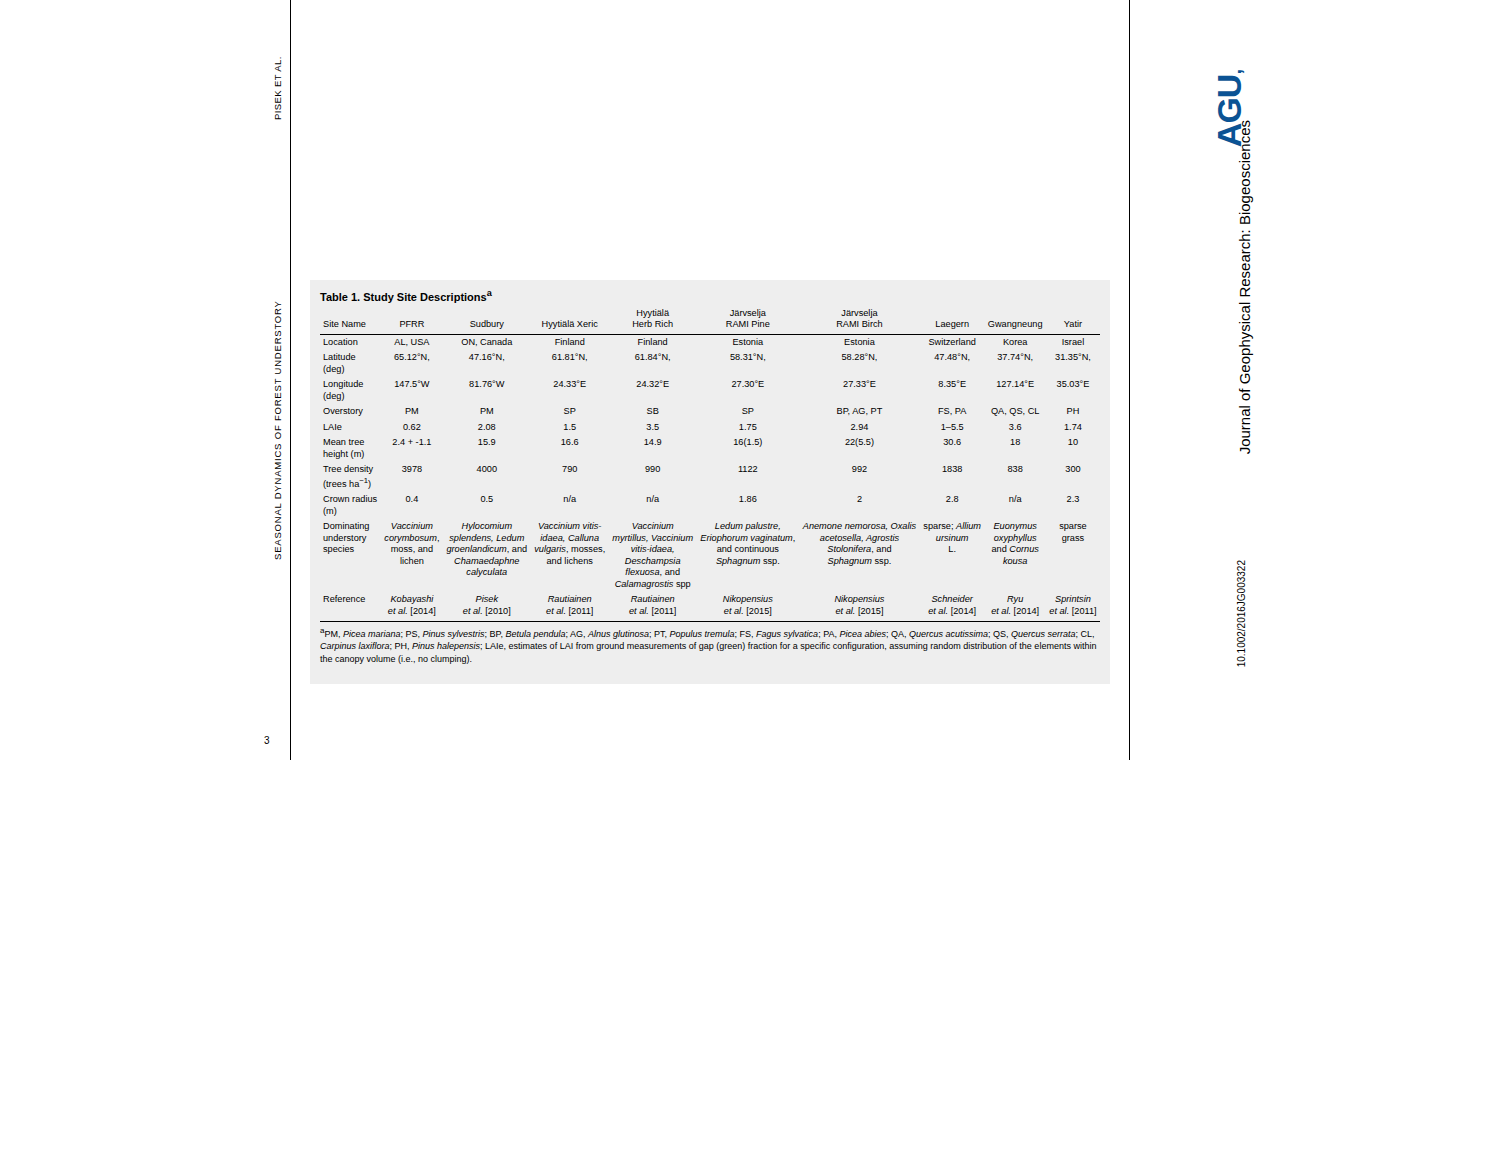PISEK ET AL.
SEASONAL DYNAMICS OF FOREST UNDERSTORY
3
AGU,
Journal of Geophysical Research: Biogeosciences
10.1002/2016JG003322
Table 1. Study Site Descriptionsa
| Site Name | PFRR | Sudbury | Hyytiälä Xeric | Hyytiälä Herb Rich | Järvselja RAMI Pine | Järvselja RAMI Birch | Laegern | Gwangneung | Yatir |
| --- | --- | --- | --- | --- | --- | --- | --- | --- | --- |
| Location | AL, USA | ON, Canada | Finland | Finland | Estonia | Estonia | Switzerland | Korea | Israel |
| Latitude (deg) | 65.12°N, | 47.16°N, | 61.81°N, | 61.84°N, | 58.31°N, | 58.28°N, | 47.48°N, | 37.74°N, | 31.35°N, |
| Longitude (deg) | 147.5°W | 81.76°W | 24.33°E | 24.32°E | 27.30°E | 27.33°E | 8.35°E | 127.14°E | 35.03°E |
| Overstory | PM | PM | SP | SB | SP | BP, AG, PT | FS, PA | QA, QS, CL | PH |
| LAIe | 0.62 | 2.08 | 1.5 | 3.5 | 1.75 | 2.94 | 1–5.5 | 3.6 | 1.74 |
| Mean tree height (m) | 2.4 + -1.1 | 15.9 | 16.6 | 14.9 | 16(1.5) | 22(5.5) | 30.6 | 18 | 10 |
| Tree density (trees ha −1 ) | 3978 | 4000 | 790 | 990 | 1122 | 992 | 1838 | 838 | 300 |
| Crown radius (m) | 0.4 | 0.5 | n/a | n/a | 1.86 | 2 | 2.8 | n/a | 2.3 |
| Dominating understory species | Vaccinium corymbosum , moss, and lichen | Hylocomium splendens, Ledum groenlandicum , and Chamaedaphne calyculata | Vaccinium vitis- idaea, Calluna vulgaris , mosses, and lichens | Vaccinium myrtillus, Vaccinium vitis-idaea, Deschampsia flexuosa , and Calamagrostis spp | Ledum palustre, Eriophorum vaginatum , and continuous Sphagnum ssp. | Anemone nemorosa, Oxalis acetosella, Agrostis Stolonifera , and Sphagnum ssp. | sparse; Allium ursinum L. | Euonymus oxyphyllus and Cornus kousa | sparse grass |
| Reference | Kobayashi et al. [2014] | Pisek et al. [2010] | Rautiainen et al. [2011] | Rautiainen et al. [2011] | Nikopensius et al. [2015] | Nikopensius et al. [2015] | Schneider et al. [2014] | Ryu et al. [2014] | Sprintsin et al. [2011] |
aPM, Picea mariana; PS, Pinus sylvestris; BP, Betula pendula; AG, Alnus glutinosa; PT, Populus tremula; FS, Fagus sylvatica; PA, Picea abies; QA, Quercus acutissima; QS, Quercus serrata; CL, Carpinus laxiflora; PH, Pinus halepensis; LAIe, estimates of LAI from ground measurements of gap (green) fraction for a specific configuration, assuming random distribution of the elements within the canopy volume (i.e., no clumping).